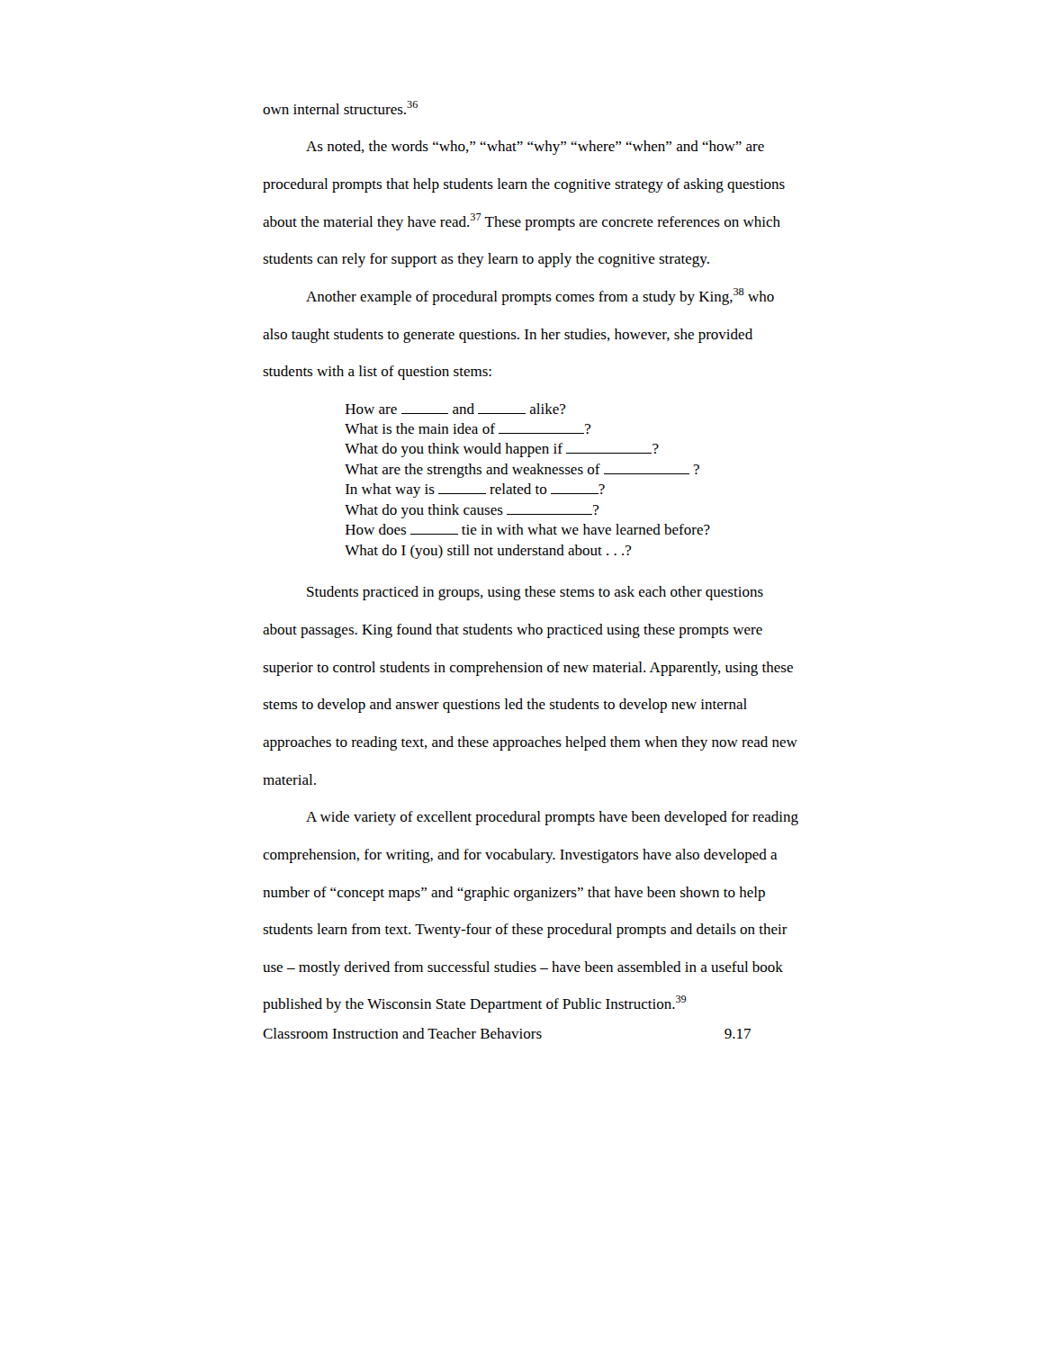own internal structures.36
As noted, the words “who,” “what” “why” “where” “when” and “how” are procedural prompts that help students learn the cognitive strategy of asking questions about the material they have read.37 These prompts are concrete references on which students can rely for support as they learn to apply the cognitive strategy.
Another example of procedural prompts comes from a study by King,38 who also taught students to generate questions. In her studies, however, she provided students with a list of question stems:
How are and alike?
What is the main idea of ?
What do you think would happen if ?
What are the strengths and weaknesses of ?
In what way is related to ?
What do you think causes ?
How does tie in with what we have learned before?
What do I (you) still not understand about . . .?
Students practiced in groups, using these stems to ask each other questions about passages. King found that students who practiced using these prompts were superior to control students in comprehension of new material. Apparently, using these stems to develop and answer questions led the students to develop new internal approaches to reading text, and these approaches helped them when they now read new material.
A wide variety of excellent procedural prompts have been developed for reading comprehension, for writing, and for vocabulary. Investigators have also developed a number of “concept maps” and “graphic organizers” that have been shown to help students learn from text. Twenty-four of these procedural prompts and details on their use – mostly derived from successful studies – have been assembled in a useful book published by the Wisconsin State Department of Public Instruction.39
Classroom Instruction and Teacher Behaviors 9.17